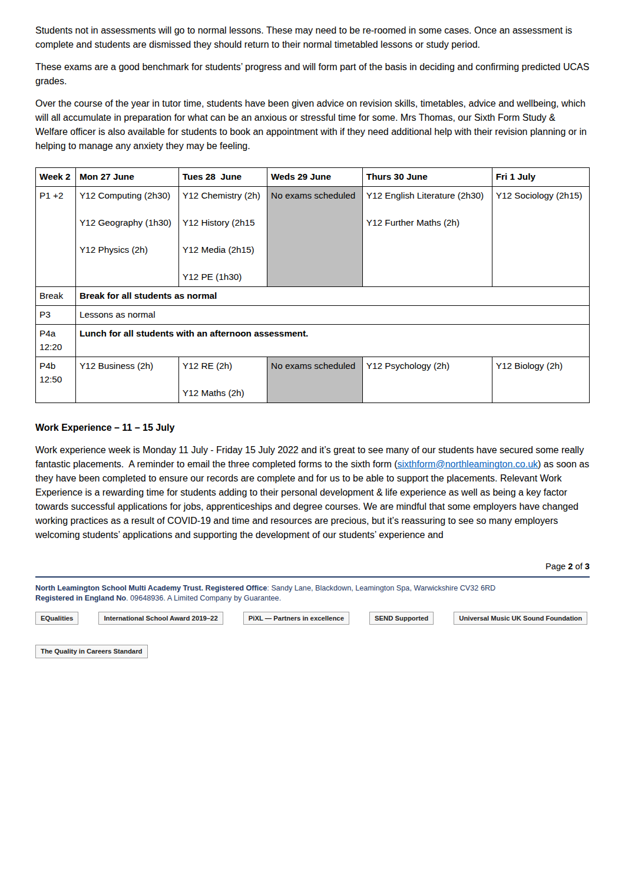Students not in assessments will go to normal lessons. These may need to be re-roomed in some cases. Once an assessment is complete and students are dismissed they should return to their normal timetabled lessons or study period.
These exams are a good benchmark for students’ progress and will form part of the basis in deciding and confirming predicted UCAS grades.
Over the course of the year in tutor time, students have been given advice on revision skills, timetables, advice and wellbeing, which will all accumulate in preparation for what can be an anxious or stressful time for some. Mrs Thomas, our Sixth Form Study & Welfare officer is also available for students to book an appointment with if they need additional help with their revision planning or in helping to manage any anxiety they may be feeling.
| Week 2 | Mon 27 June | Tues 28 June | Weds 29 June | Thurs 30 June | Fri 1 July |
| --- | --- | --- | --- | --- | --- |
| P1 +2 | Y12 Computing (2h30) Y12 Geography (1h30) Y12 Physics (2h) | Y12 Chemistry (2h) Y12 History (2h15 Y12 Media (2h15) Y12 PE (1h30) | No exams scheduled | Y12 English Literature (2h30) Y12 Further Maths (2h) | Y12 Sociology (2h15) |
| Break | Break for all students as normal |
| P3 | Lessons as normal |
| P4a 12:20 | Lunch for all students with an afternoon assessment. |
| P4b 12:50 | Y12 Business (2h) | Y12 RE (2h) Y12 Maths (2h) | No exams scheduled | Y12 Psychology (2h) | Y12 Biology (2h) |
Work Experience – 11 – 15 July
Work experience week is Monday 11 July - Friday 15 July 2022 and it’s great to see many of our students have secured some really fantastic placements. A reminder to email the three completed forms to the sixth form (sixthform@northleamington.co.uk) as soon as they have been completed to ensure our records are complete and for us to be able to support the placements. Relevant Work Experience is a rewarding time for students adding to their personal development & life experience as well as being a key factor towards successful applications for jobs, apprenticeships and degree courses. We are mindful that some employers have changed working practices as a result of COVID-19 and time and resources are precious, but it’s reassuring to see so many employers welcoming students’ applications and supporting the development of our students’ experience and
Page 2 of 3
North Leamington School Multi Academy Trust. Registered Office: Sandy Lane, Blackdown, Leamington Spa, Warwickshire CV32 6RD
Registered in England No. 09648936. A Limited Company by Guarantee.
EQualities
International School Award 2019–22
PiXL — Partners in excellence
SEND Supported
Universal Music UK Sound Foundation
The Quality in Careers Standard